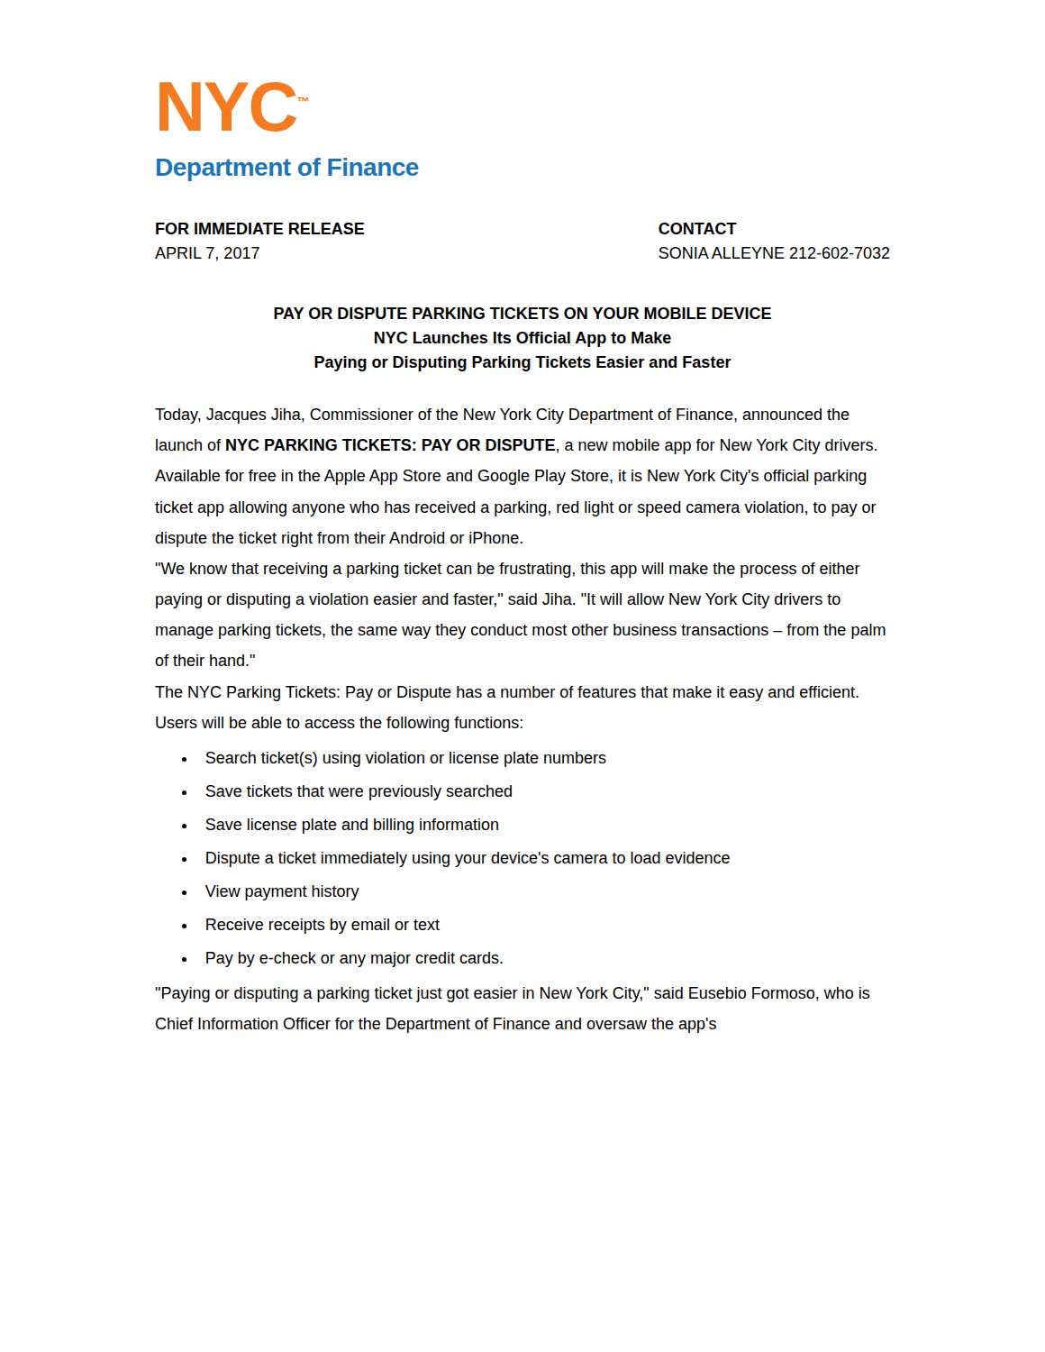NYC™
Department of Finance
FOR IMMEDIATE RELEASE
APRIL 7, 2017
CONTACT
SONIA ALLEYNE 212-602-7032
PAY OR DISPUTE PARKING TICKETS ON YOUR MOBILE DEVICE
NYC Launches Its Official App to Make
Paying or Disputing Parking Tickets Easier and Faster
Today, Jacques Jiha, Commissioner of the New York City Department of Finance, announced the launch of NYC PARKING TICKETS: PAY OR DISPUTE, a new mobile app for New York City drivers. Available for free in the Apple App Store and Google Play Store, it is New York City's official parking ticket app allowing anyone who has received a parking, red light or speed camera violation, to pay or dispute the ticket right from their Android or iPhone.
"We know that receiving a parking ticket can be frustrating, this app will make the process of either paying or disputing a violation easier and faster," said Jiha. "It will allow New York City drivers to manage parking tickets, the same way they conduct most other business transactions – from the palm of their hand."
The NYC Parking Tickets: Pay or Dispute has a number of features that make it easy and efficient. Users will be able to access the following functions:
Search ticket(s) using violation or license plate numbers
Save tickets that were previously searched
Save license plate and billing information
Dispute a ticket immediately using your device's camera to load evidence
View payment history
Receive receipts by email or text
Pay by e-check or any major credit cards.
"Paying or disputing a parking ticket just got easier in New York City," said Eusebio Formoso, who is Chief Information Officer for the Department of Finance and oversaw the app's